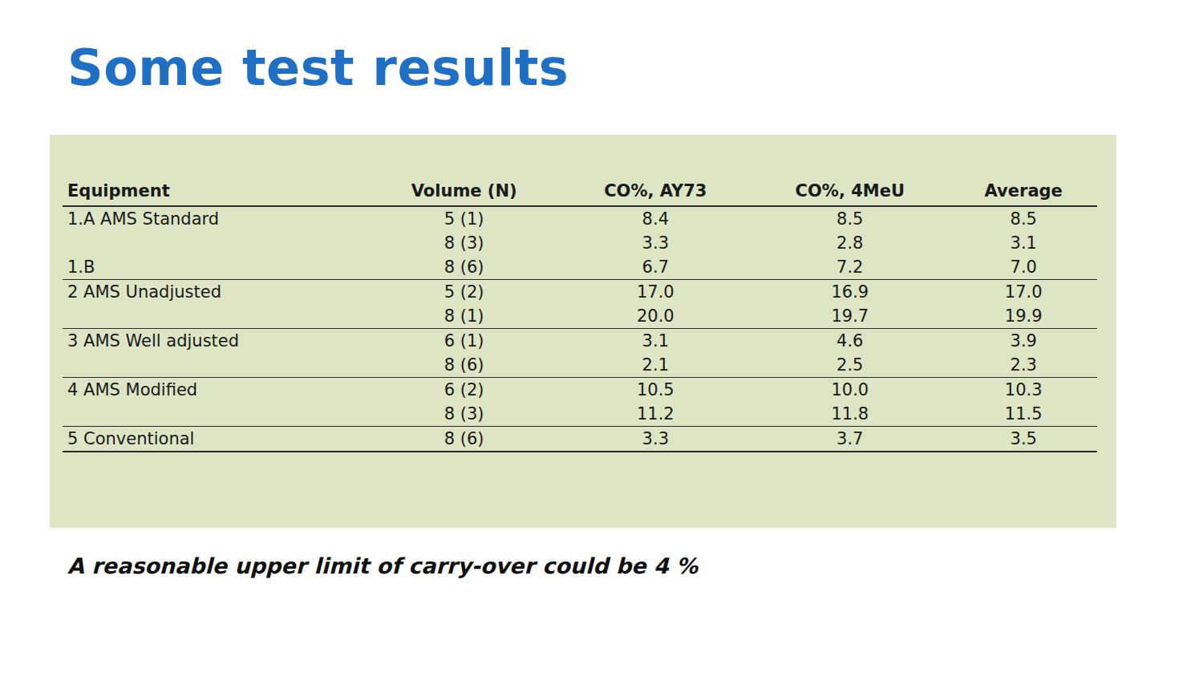Some test results
| Equipment | Volume (N) | CO%, AY73 | CO%, 4MeU | Average |
| --- | --- | --- | --- | --- |
| 1.A AMS Standard | 5 (1) | 8.4 | 8.5 | 8.5 |
| | 8 (3) | 3.3 | 2.8 | 3.1 |
| 1.B | 8 (6) | 6.7 | 7.2 | 7.0 |
| 2 AMS Unadjusted | 5 (2) | 17.0 | 16.9 | 17.0 |
| | 8 (1) | 20.0 | 19.7 | 19.9 |
| 3 AMS Well adjusted | 6 (1) | 3.1 | 4.6 | 3.9 |
| | 8 (6) | 2.1 | 2.5 | 2.3 |
| 4 AMS Modified | 6 (2) | 10.5 | 10.0 | 10.3 |
| | 8 (3) | 11.2 | 11.8 | 11.5 |
| 5 Conventional | 8 (6) | 3.3 | 3.7 | 3.5 |
A reasonable upper limit of carry-over could be 4 %